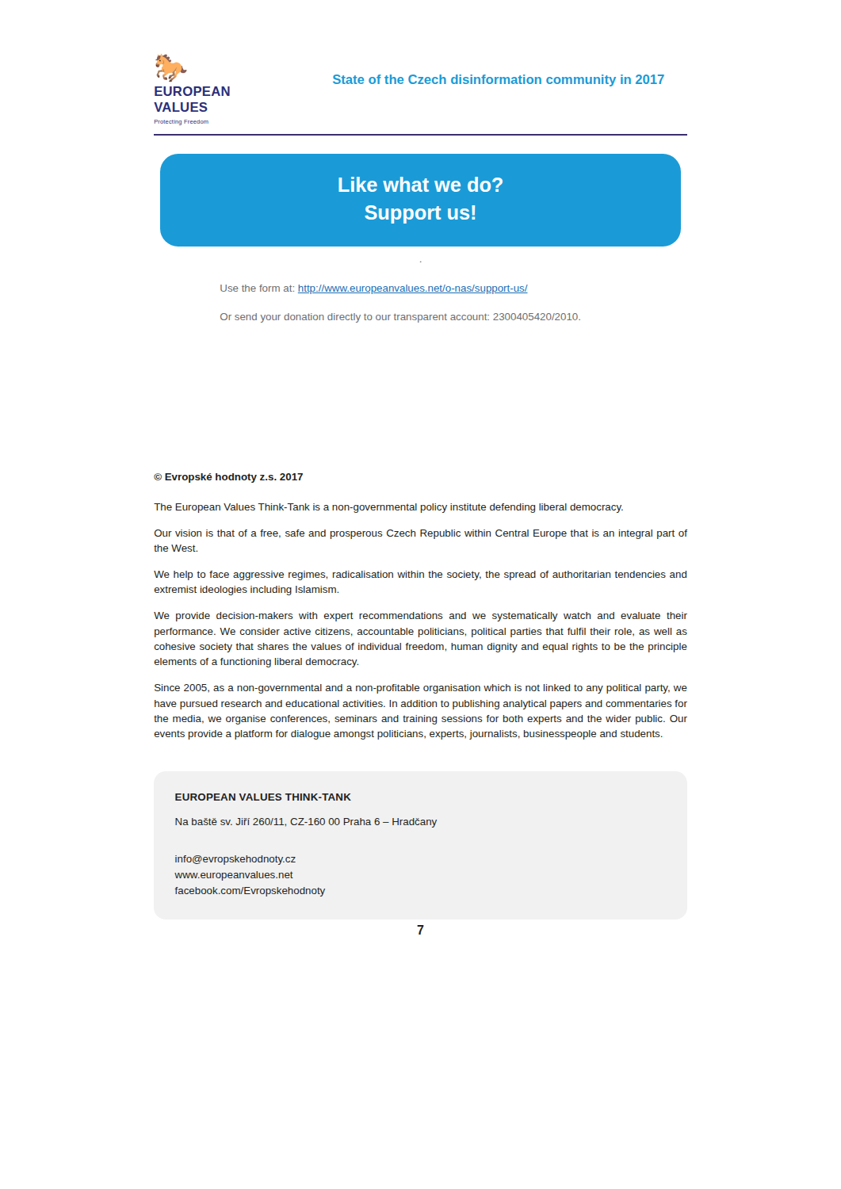🐎
EUROPEAN VALUES
Protecting Freedom
State of the Czech disinformation community in 2017
Like what we do?
Support us!
.
Use the form at: http://www.europeanvalues.net/o-nas/support-us/
Or send your donation directly to our transparent account: 2300405420/2010.
© Evropské hodnoty z.s. 2017
The European Values Think-Tank is a non-governmental policy institute defending liberal democracy.
Our vision is that of a free, safe and prosperous Czech Republic within Central Europe that is an integral part of the West.
We help to face aggressive regimes, radicalisation within the society, the spread of authoritarian tendencies and extremist ideologies including Islamism.
We provide decision-makers with expert recommendations and we systematically watch and evaluate their performance. We consider active citizens, accountable politicians, political parties that fulfil their role, as well as cohesive society that shares the values of individual freedom, human dignity and equal rights to be the principle elements of a functioning liberal democracy.
Since 2005, as a non-governmental and a non-profitable organisation which is not linked to any political party, we have pursued research and educational activities. In addition to publishing analytical papers and commentaries for the media, we organise conferences, seminars and training sessions for both experts and the wider public. Our events provide a platform for dialogue amongst politicians, experts, journalists, businesspeople and students.
EUROPEAN VALUES THINK-TANK
Na baště sv. Jiří 260/11, CZ-160 00 Praha 6 – Hradčany
info@evropskehodnoty.cz
www.europeanvalues.net
facebook.com/Evropskehodnoty
7